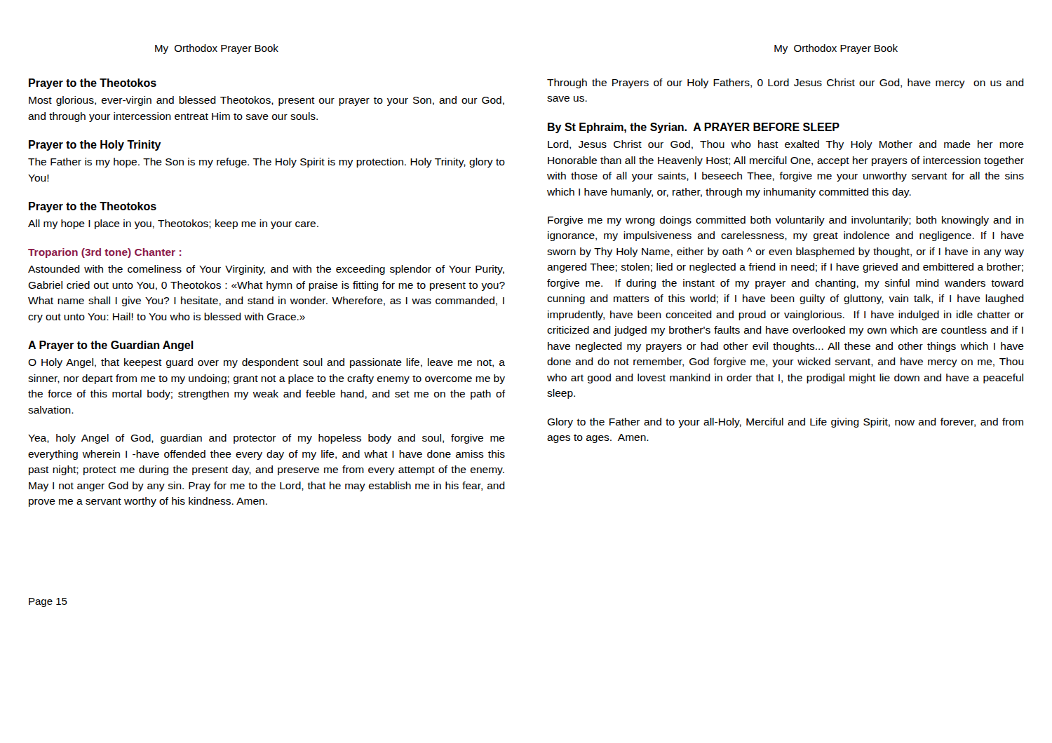My Orthodox Prayer Book My Orthodox Prayer Book
Prayer to the Theotokos
Most glorious, ever-virgin and blessed Theotokos, present our prayer to your Son, and our God, and through your intercession entreat Him to save our souls.
Prayer to the Holy Trinity
The Father is my hope. The Son is my refuge. The Holy Spirit is my protection. Holy Trinity, glory to You!
Prayer to the Theotokos
All my hope I place in you, Theotokos; keep me in your care.
Troparion (3rd tone) Chanter :
Astounded with the comeliness of Your Virginity, and with the exceeding splendor of Your Purity, Gabriel cried out unto You, 0 Theotokos : «What hymn of praise is fitting for me to present to you? What name shall I give You? I hesitate, and stand in wonder. Wherefore, as I was commanded, I cry out unto You: Hail! to You who is blessed with Grace.»
A Prayer to the Guardian Angel
O Holy Angel, that keepest guard over my despondent soul and passionate life, leave me not, a sinner, nor depart from me to my undoing; grant not a place to the crafty enemy to overcome me by the force of this mortal body; strengthen my weak and feeble hand, and set me on the path of salvation.
Yea, holy Angel of God, guardian and protector of my hopeless body and soul, forgive me everything wherein I -have offended thee every day of my life, and what I have done amiss this past night; protect me during the present day, and preserve me from every attempt of the enemy. May I not anger God by any sin. Pray for me to the Lord, that he may establish me in his fear, and prove me a servant worthy of his kindness. Amen.
Page 15
Through the Prayers of our Holy Fathers, 0 Lord Jesus Christ our God, have mercy on us and save us.
By St Ephraim, the Syrian. A PRAYER BEFORE SLEEP
Lord, Jesus Christ our God, Thou who hast exalted Thy Holy Mother and made her more Honorable than all the Heavenly Host; All merciful One, accept her prayers of intercession together with those of all your saints, I beseech Thee, forgive me your unworthy servant for all the sins which I have humanly, or, rather, through my inhumanity committed this day.
Forgive me my wrong doings committed both voluntarily and involuntarily; both knowingly and in ignorance, my impulsiveness and carelessness, my great indolence and negligence. If I have sworn by Thy Holy Name, either by oath ^ or even blasphemed by thought, or if I have in any way angered Thee; stolen; lied or neglected a friend in need; if I have grieved and embittered a brother; forgive me. If during the instant of my prayer and chanting, my sinful mind wanders toward cunning and matters of this world; if I have been guilty of gluttony, vain talk, if I have laughed imprudently, have been conceited and proud or vainglorious. If I have indulged in idle chatter or criticized and judged my brother's faults and have overlooked my own which are countless and if I have neglected my prayers or had other evil thoughts... All these and other things which I have done and do not remember, God forgive me, your wicked servant, and have mercy on me, Thou who art good and lovest mankind in order that I, the prodigal might lie down and have a peaceful sleep.
Glory to the Father and to your all-Holy, Merciful and Life giving Spirit, now and forever, and from ages to ages. Amen.